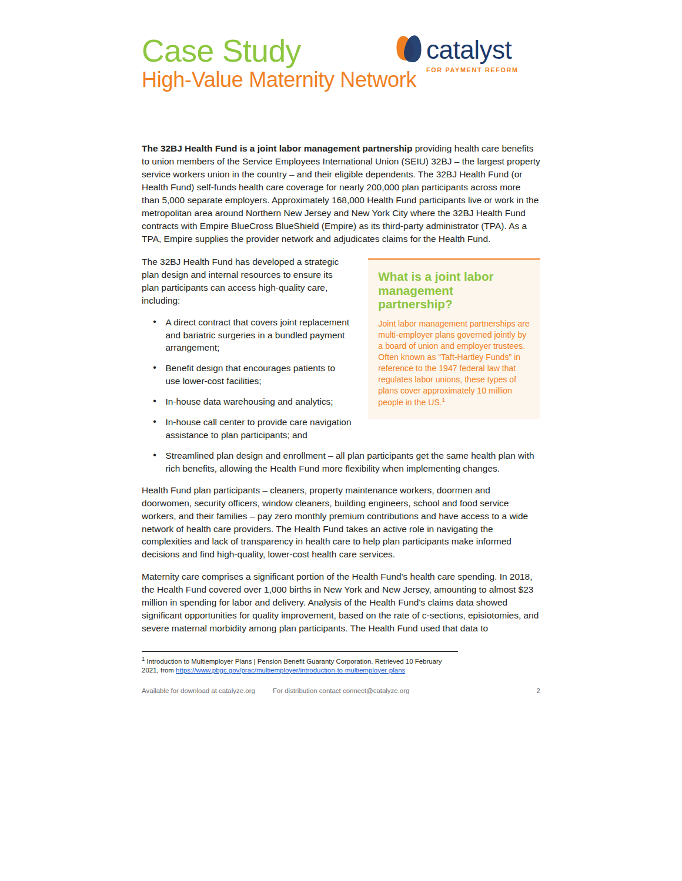catalyst
FOR PAYMENT REFORM
Case Study
High-Value Maternity Network
The 32BJ Health Fund is a joint labor management partnership providing health care benefits to union members of the Service Employees International Union (SEIU) 32BJ – the largest property service workers union in the country – and their eligible dependents. The 32BJ Health Fund (or Health Fund) self-funds health care coverage for nearly 200,000 plan participants across more than 5,000 separate employers. Approximately 168,000 Health Fund participants live or work in the metropolitan area around Northern New Jersey and New York City where the 32BJ Health Fund contracts with Empire BlueCross BlueShield (Empire) as its third-party administrator (TPA). As a TPA, Empire supplies the provider network and adjudicates claims for the Health Fund.
What is a joint labor management partnership?
Joint labor management partnerships are multi-employer plans governed jointly by a board of union and employer trustees. Often known as “Taft-Hartley Funds” in reference to the 1947 federal law that regulates labor unions, these types of plans cover approximately 10 million people in the US.1
The 32BJ Health Fund has developed a strategic plan design and internal resources to ensure its plan participants can access high-quality care, including:
A direct contract that covers joint replacement and bariatric surgeries in a bundled payment arrangement;
Benefit design that encourages patients to use lower-cost facilities;
In-house data warehousing and analytics;
In-house call center to provide care navigation assistance to plan participants; and
Streamlined plan design and enrollment – all plan participants get the same health plan with rich benefits, allowing the Health Fund more flexibility when implementing changes.
Health Fund plan participants – cleaners, property maintenance workers, doormen and doorwomen, security officers, window cleaners, building engineers, school and food service workers, and their families – pay zero monthly premium contributions and have access to a wide network of health care providers. The Health Fund takes an active role in navigating the complexities and lack of transparency in health care to help plan participants make informed decisions and find high-quality, lower-cost health care services.
Maternity care comprises a significant portion of the Health Fund's health care spending. In 2018, the Health Fund covered over 1,000 births in New York and New Jersey, amounting to almost $23 million in spending for labor and delivery. Analysis of the Health Fund's claims data showed significant opportunities for quality improvement, based on the rate of c-sections, episiotomies, and severe maternal morbidity among plan participants. The Health Fund used that data to
1 Introduction to Multiemployer Plans | Pension Benefit Guaranty Corporation. Retrieved 10 February 2021, from https://www.pbgc.gov/prac/multiemployer/introduction-to-multiemployer-plans
Available for download at catalyze.org For distribution contact connect@catalyze.org
2